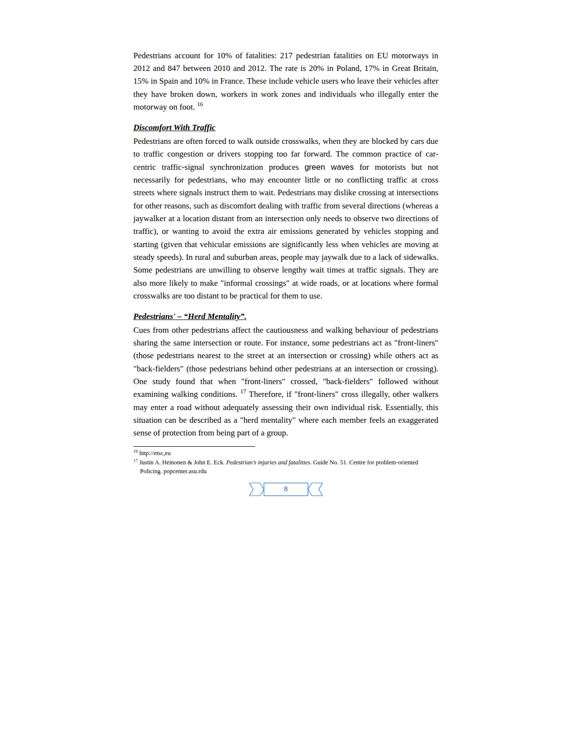Pedestrians account for 10% of fatalities: 217 pedestrian fatalities on EU motorways in 2012 and 847 between 2010 and 2012. The rate is 20% in Poland, 17% in Great Britain, 15% in Spain and 10% in France. These include vehicle users who leave their vehicles after they have broken down, workers in work zones and individuals who illegally enter the motorway on foot. 16
Discomfort With Traffic
Pedestrians are often forced to walk outside crosswalks, when they are blocked by cars due to traffic congestion or drivers stopping too far forward. The common practice of car-centric traffic-signal synchronization produces green waves for motorists but not necessarily for pedestrians, who may encounter little or no conflicting traffic at cross streets where signals instruct them to wait. Pedestrians may dislike crossing at intersections for other reasons, such as discomfort dealing with traffic from several directions (whereas a jaywalker at a location distant from an intersection only needs to observe two directions of traffic), or wanting to avoid the extra air emissions generated by vehicles stopping and starting (given that vehicular emissions are significantly less when vehicles are moving at steady speeds). In rural and suburban areas, people may jaywalk due to a lack of sidewalks. Some pedestrians are unwilling to observe lengthy wait times at traffic signals. They are also more likely to make "informal crossings" at wide roads, or at locations where formal crosswalks are too distant to be practical for them to use.
Pedestrians' – “Herd Mentality”.
Cues from other pedestrians affect the cautiousness and walking behaviour of pedestrians sharing the same intersection or route. For instance, some pedestrians act as "front-liners" (those pedestrians nearest to the street at an intersection or crossing) while others act as "back-fielders" (those pedestrians behind other pedestrians at an intersection or crossing). One study found that when "front-liners" crossed, "back-fielders" followed without examining walking conditions. 17 Therefore, if "front-liners" cross illegally, other walkers may enter a road without adequately assessing their own individual risk. Essentially, this situation can be described as a "herd mentality" where each member feels an exaggerated sense of protection from being part of a group.
16 http://etsc,eu
17 Justin A. Heinonen & John E. Eck. Pedestrian’s injuries and fatalities. Guide No. 51. Centre for problem-oriented
Policing. popcenter.asu.rdu
8